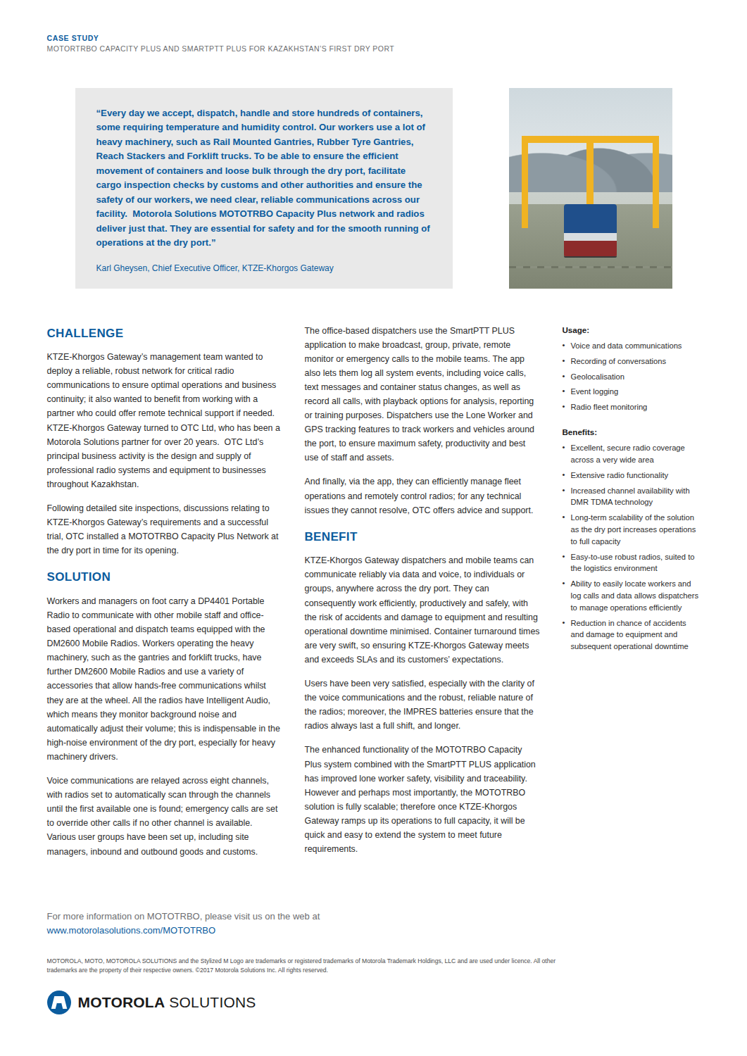CASE STUDY
MOTORTRBO CAPACITY PLUS AND SMARTPTT PLUS FOR KAZAKHSTAN’S FIRST DRY PORT
“Every day we accept, dispatch, handle and store hundreds of containers, some requiring temperature and humidity control. Our workers use a lot of heavy machinery, such as Rail Mounted Gantries, Rubber Tyre Gantries, Reach Stackers and Forklift trucks. To be able to ensure the efficient movement of containers and loose bulk through the dry port, facilitate cargo inspection checks by customs and other authorities and ensure the safety of our workers, we need clear, reliable communications across our facility. Motorola Solutions MOTOTRBO Capacity Plus network and radios deliver just that. They are essential for safety and for the smooth running of operations at the dry port.”
Karl Gheysen, Chief Executive Officer, KTZE-Khorgos Gateway
Challenge
KTZE-Khorgos Gateway’s management team wanted to deploy a reliable, robust network for critical radio communications to ensure optimal operations and business continuity; it also wanted to benefit from working with a partner who could offer remote technical support if needed. KTZE-Khorgos Gateway turned to OTC Ltd, who has been a Motorola Solutions partner for over 20 years. OTC Ltd’s principal business activity is the design and supply of professional radio systems and equipment to businesses throughout Kazakhstan.
Following detailed site inspections, discussions relating to KTZE-Khorgos Gateway’s requirements and a successful trial, OTC installed a MOTOTRBO Capacity Plus Network at the dry port in time for its opening.
Solution
Workers and managers on foot carry a DP4401 Portable Radio to communicate with other mobile staff and office-based operational and dispatch teams equipped with the DM2600 Mobile Radios. Workers operating the heavy machinery, such as the gantries and forklift trucks, have further DM2600 Mobile Radios and use a variety of accessories that allow hands-free communications whilst they are at the wheel. All the radios have Intelligent Audio, which means they monitor background noise and automatically adjust their volume; this is indispensable in the high-noise environment of the dry port, especially for heavy machinery drivers.
Voice communications are relayed across eight channels, with radios set to automatically scan through the channels until the first available one is found; emergency calls are set to override other calls if no other channel is available. Various user groups have been set up, including site managers, inbound and outbound goods and customs.
The office-based dispatchers use the SmartPTT PLUS application to make broadcast, group, private, remote monitor or emergency calls to the mobile teams. The app also lets them log all system events, including voice calls, text messages and container status changes, as well as record all calls, with playback options for analysis, reporting or training purposes. Dispatchers use the Lone Worker and GPS tracking features to track workers and vehicles around the port, to ensure maximum safety, productivity and best use of staff and assets.
And finally, via the app, they can efficiently manage fleet operations and remotely control radios; for any technical issues they cannot resolve, OTC offers advice and support.
Benefit
KTZE-Khorgos Gateway dispatchers and mobile teams can communicate reliably via data and voice, to individuals or groups, anywhere across the dry port. They can consequently work efficiently, productively and safely, with the risk of accidents and damage to equipment and resulting operational downtime minimised. Container turnaround times are very swift, so ensuring KTZE-Khorgos Gateway meets and exceeds SLAs and its customers’ expectations.
Users have been very satisfied, especially with the clarity of the voice communications and the robust, reliable nature of the radios; moreover, the IMPRES batteries ensure that the radios always last a full shift, and longer.
The enhanced functionality of the MOTOTRBO Capacity Plus system combined with the SmartPTT PLUS application has improved lone worker safety, visibility and traceability. However and perhaps most importantly, the MOTOTRBO solution is fully scalable; therefore once KTZE-Khorgos Gateway ramps up its operations to full capacity, it will be quick and easy to extend the system to meet future requirements.
Usage:
Voice and data communications
Recording of conversations
Geolocalisation
Event logging
Radio fleet monitoring
Benefits:
Excellent, secure radio coverage across a very wide area
Extensive radio functionality
Increased channel availability with DMR TDMA technology
Long-term scalability of the solution as the dry port increases operations to full capacity
Easy-to-use robust radios, suited to the logistics environment
Ability to easily locate workers and log calls and data allows dispatchers to manage operations efficiently
Reduction in chance of accidents and damage to equipment and subsequent operational downtime
For more information on MOTOTRBO, please visit us on the web at
www.motorolasolutions.com/MOTOTRBO
MOTOROLA, MOTO, MOTOROLA SOLUTIONS and the Stylized M Logo are trademarks or registered trademarks of Motorola Trademark Holdings, LLC and are used under licence. All other trademarks are the property of their respective owners. ©2017 Motorola Solutions Inc. All rights reserved.
MOTOROLA SOLUTIONS